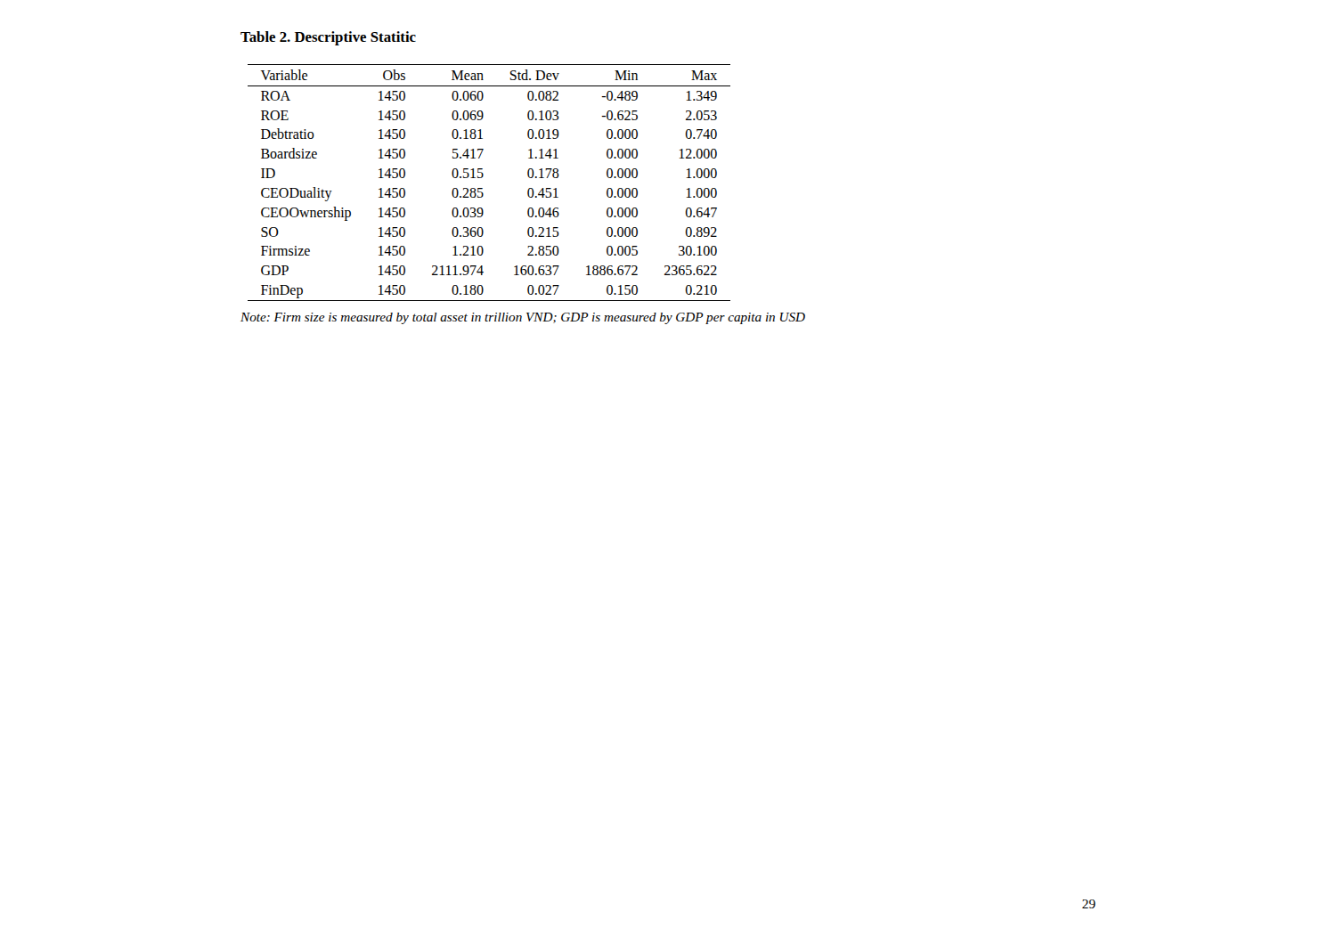Table 2. Descriptive Statitic
| Variable | Obs | Mean | Std. Dev | Min | Max |
| --- | --- | --- | --- | --- | --- |
| ROA | 1450 | 0.060 | 0.082 | -0.489 | 1.349 |
| ROE | 1450 | 0.069 | 0.103 | -0.625 | 2.053 |
| Debtratio | 1450 | 0.181 | 0.019 | 0.000 | 0.740 |
| Boardsize | 1450 | 5.417 | 1.141 | 0.000 | 12.000 |
| ID | 1450 | 0.515 | 0.178 | 0.000 | 1.000 |
| CEODuality | 1450 | 0.285 | 0.451 | 0.000 | 1.000 |
| CEOOwnership | 1450 | 0.039 | 0.046 | 0.000 | 0.647 |
| SO | 1450 | 0.360 | 0.215 | 0.000 | 0.892 |
| Firmsize | 1450 | 1.210 | 2.850 | 0.005 | 30.100 |
| GDP | 1450 | 2111.974 | 160.637 | 1886.672 | 2365.622 |
| FinDep | 1450 | 0.180 | 0.027 | 0.150 | 0.210 |
Note: Firm size is measured by total asset in trillion VND; GDP is measured by GDP per capita in USD
29